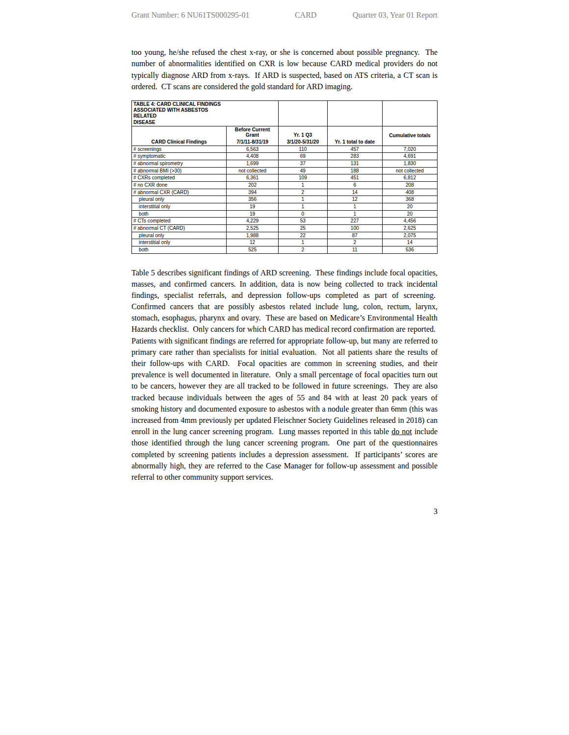Grant Number: 6 NU61TS000295-01
CARD
Quarter 03, Year 01 Report
too young, he/she refused the chest x-ray, or she is concerned about possible pregnancy. The number of abnormalities identified on CXR is low because CARD medical providers do not typically diagnose ARD from x-rays. If ARD is suspected, based on ATS criteria, a CT scan is ordered. CT scans are considered the gold standard for ARD imaging.
| TABLE 4: CARD CLINICAL FINDINGS ASSOCIATED WITH ASBESTOS RELATED | | | | |
| DISEASE | | | | |
| | Before Current Grant | Yr. 1 Q3 | Yr. 1 total to date | Cumulative totals |
| CARD Clinical Findings | 7/1/11-8/31/19 | 3/1/20-5/31/20 |
| # screenings | 6,563 | 110 | 457 | 7,020 |
| # symptomatic | 4,408 | 69 | 283 | 4,691 |
| # abnormal spirometry | 1,699 | 37 | 131 | 1,830 |
| # abnormal BMI (>30) | not collected | 49 | 188 | not collected |
| # CXRs completed | 6,361 | 109 | 451 | 6,812 |
| # no CXR done | 202 | 1 | 6 | 208 |
| # abnormal CXR (CARD) | 394 | 2 | 14 | 408 |
| pleural only | 356 | 1 | 12 | 368 |
| interstitial only | 19 | 1 | 1 | 20 |
| both | 19 | 0 | 1 | 20 |
| # CTs completed | 4,229 | 53 | 227 | 4,456 |
| # abnormal CT (CARD) | 2,525 | 25 | 100 | 2,625 |
| pleural only | 1,988 | 22 | 87 | 2,075 |
| interstitial only | 12 | 1 | 2 | 14 |
| both | 525 | 2 | 11 | 536 |
Table 5 describes significant findings of ARD screening. These findings include focal opacities, masses, and confirmed cancers. In addition, data is now being collected to track incidental findings, specialist referrals, and depression follow-ups completed as part of screening. Confirmed cancers that are possibly asbestos related include lung, colon, rectum, larynx, stomach, esophagus, pharynx and ovary. These are based on Medicare’s Environmental Health Hazards checklist. Only cancers for which CARD has medical record confirmation are reported. Patients with significant findings are referred for appropriate follow-up, but many are referred to primary care rather than specialists for initial evaluation. Not all patients share the results of their follow-ups with CARD. Focal opacities are common in screening studies, and their prevalence is well documented in literature. Only a small percentage of focal opacities turn out to be cancers, however they are all tracked to be followed in future screenings. They are also tracked because individuals between the ages of 55 and 84 with at least 20 pack years of smoking history and documented exposure to asbestos with a nodule greater than 6mm (this was increased from 4mm previously per updated Fleischner Society Guidelines released in 2018) can enroll in the lung cancer screening program. Lung masses reported in this table do not include those identified through the lung cancer screening program. One part of the questionnaires completed by screening patients includes a depression assessment. If participants’ scores are abnormally high, they are referred to the Case Manager for follow-up assessment and possible referral to other community support services.
3